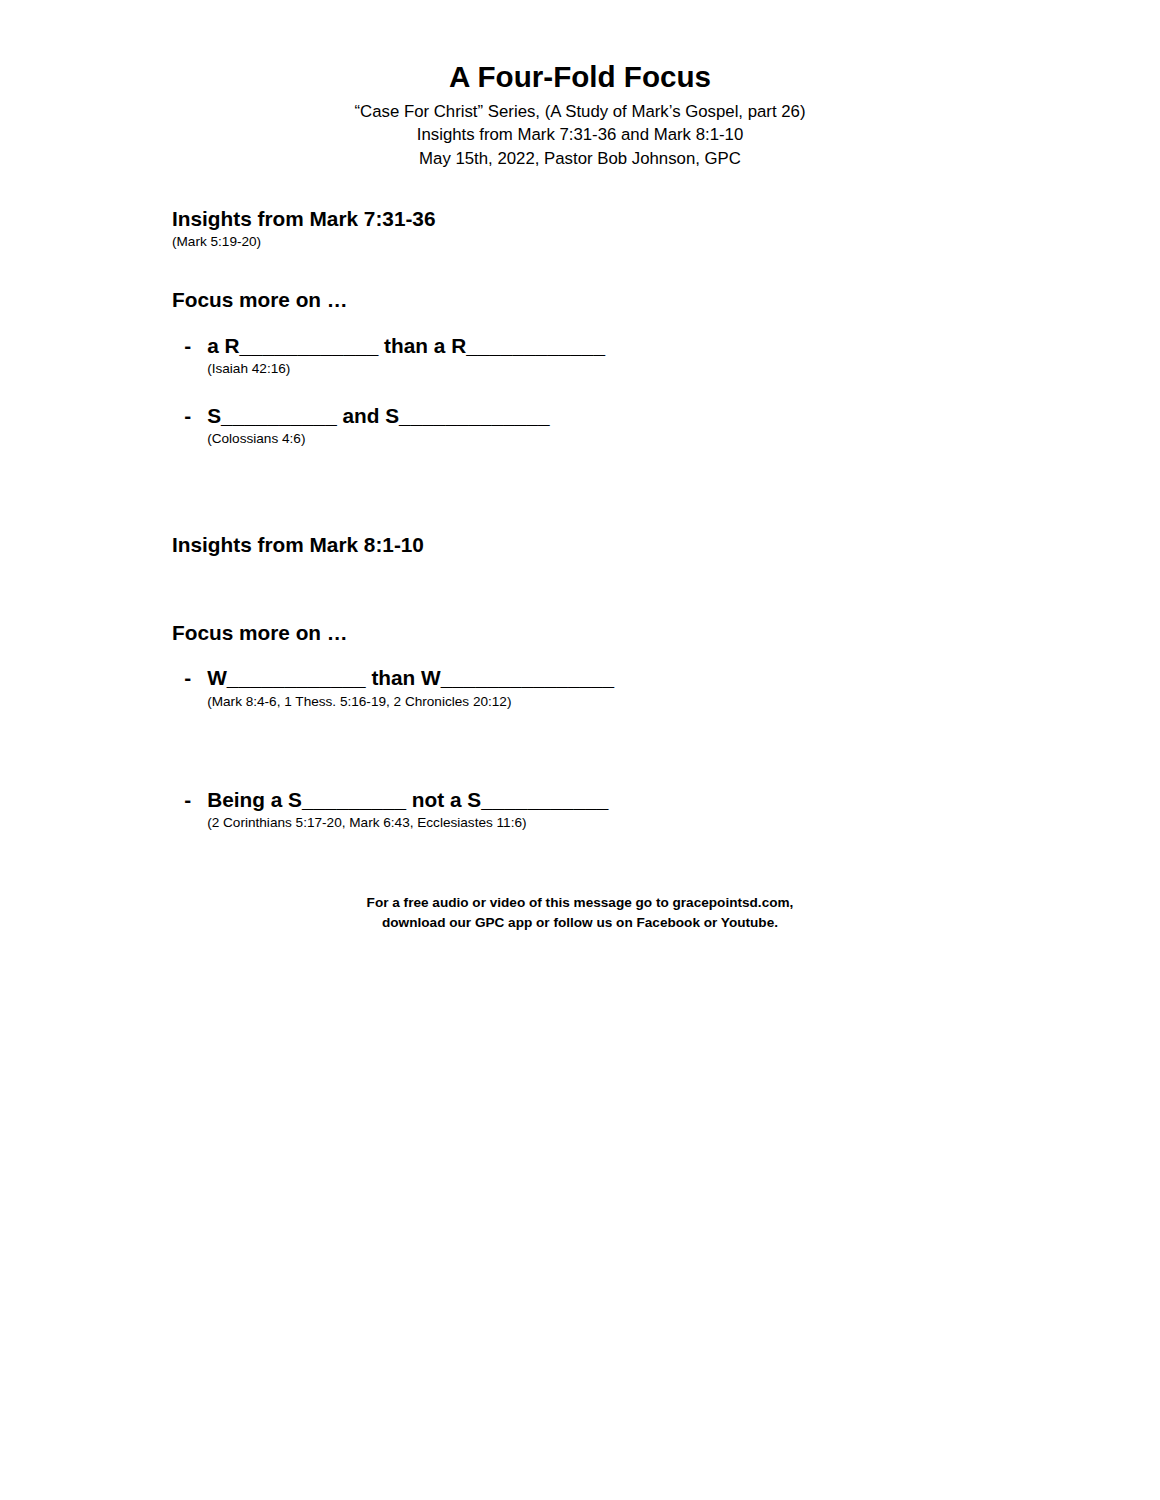A Four-Fold Focus
“Case For Christ” Series, (A Study of Mark’s Gospel, part 26)
Insights from Mark 7:31-36 and Mark 8:1-10
May 15th, 2022, Pastor Bob Johnson, GPC
Insights from Mark 7:31-36
(Mark 5:19-20)
Focus more on …
a R____________ than a R____________
(Isaiah 42:16)
S__________ and S_____________
(Colossians 4:6)
Insights from Mark 8:1-10
Focus more on …
W____________ than W_______________
(Mark 8:4-6, 1 Thess. 5:16-19, 2 Chronicles 20:12)
Being a S_________ not a S___________
(2 Corinthians 5:17-20, Mark 6:43, Ecclesiastes 11:6)
For a free audio or video of this message go to gracepointsd.com,
download our GPC app or follow us on Facebook or Youtube.